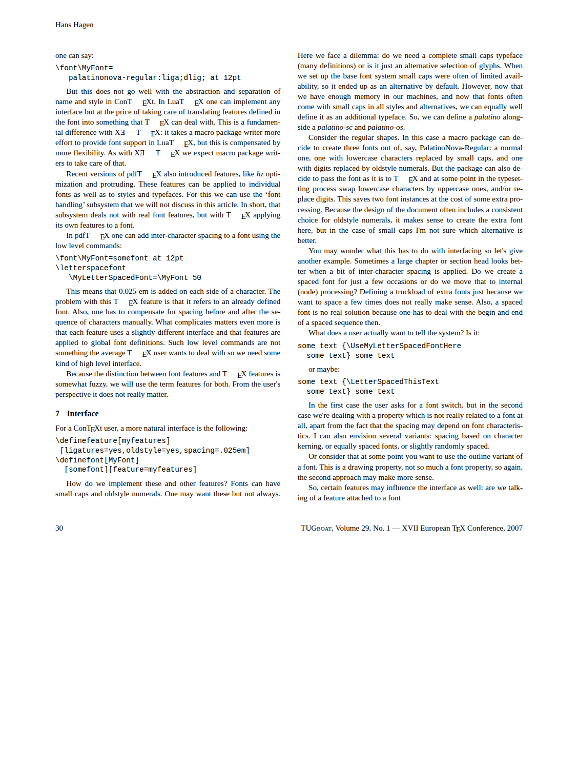Hans Hagen
one can say:
\font\MyFont=
   palatinonova-regular:liga;dlig; at 12pt
But this does not go well with the abstraction and separation of name and style in ConTEXt. In LuaTEX one can implement any interface but at the price of taking care of translating features defined in the font into something that TEX can deal with. This is a fundamental difference with XETEX: it takes a macro package writer more effort to provide font support in LuaTEX, but this is compensated by more flexibility. As with XETEX we expect macro package writers to take care of that.
Recent versions of pdfTEX also introduced features, like hz optimization and protruding. These features can be applied to individual fonts as well as to styles and typefaces. For this we can use the ‘font handling’ subsystem that we will not discuss in this article. In short, that subsystem deals not with real font features, but with TEX applying its own features to a font.
In pdfTEX one can add inter-character spacing to a font using the low level commands:
\font\MyFont=somefont at 12pt
\letterspacefont
   \MyLetterSpacedFont=\MyFont 50
This means that 0.025 em is added on each side of a character. The problem with this TEX feature is that it refers to an already defined font. Also, one has to compensate for spacing before and after the sequence of characters manually. What complicates matters even more is that each feature uses a slightly different interface and that features are applied to global font definitions. Such low level commands are not something the average TEX user wants to deal with so we need some kind of high level interface.
Because the distinction between font features and TEX features is somewhat fuzzy, we will use the term features for both. From the user's perspective it does not really matter.
7 Interface
For a ConTEXt user, a more natural interface is the following:
\definefeature[myfeatures]
 [ligatures=yes,oldstyle=yes,spacing=.025em]
\definefont[MyFont]
  [somefont][feature=myfeatures]
How do we implement these and other features? Fonts can have small caps and oldstyle numerals. One may want these but not always. Here we face a dilemma: do we need a complete small caps typeface (many definitions) or is it just an alternative selection of glyphs. When we set up the base font system small caps were often of limited availability, so it ended up as an alternative by default. However, now that we have enough memory in our machines, and now that fonts often come with small caps in all styles and alternatives, we can equally well define it as an additional typeface. So, we can define a palatino alongside a palatino-sc and palatino-os.
Consider the regular shapes. In this case a macro package can decide to create three fonts out of, say, PalatinoNova-Regular: a normal one, one with lowercase characters replaced by small caps, and one with digits replaced by oldstyle numerals. But the package can also decide to pass the font as it is to TEX and at some point in the typesetting process swap lowercase characters by uppercase ones, and/or replace digits. This saves two font instances at the cost of some extra processing. Because the design of the document often includes a consistent choice for oldstyle numerals, it makes sense to create the extra font here, but in the case of small caps I'm not sure which alternative is better.
You may wonder what this has to do with interfacing so let's give another example. Sometimes a large chapter or section head looks better when a bit of inter-character spacing is applied. Do we create a spaced font for just a few occasions or do we move that to internal (node) processing? Defining a truckload of extra fonts just because we want to space a few times does not really make sense. Also, a spaced font is no real solution because one has to deal with the begin and end of a spaced sequence then.
What does a user actually want to tell the system? Is it:
some text {\UseMyLetterSpacedFontHere
  some text} some text
or maybe:
some text {\LetterSpacedThisText
  some text} some text
In the first case the user asks for a font switch, but in the second case we're dealing with a property which is not really related to a font at all, apart from the fact that the spacing may depend on font characteristics. I can also envision several variants: spacing based on character kerning, or equally spaced fonts, or slightly randomly spaced.
Or consider that at some point you want to use the outline variant of a font. This is a drawing property, not so much a font property, so again, the second approach may make more sense.
So, certain features may influence the interface as well: are we talking of a feature attached to a font
30 TUGboat, Volume 29, No. 1 — XVII European TEX Conference, 2007